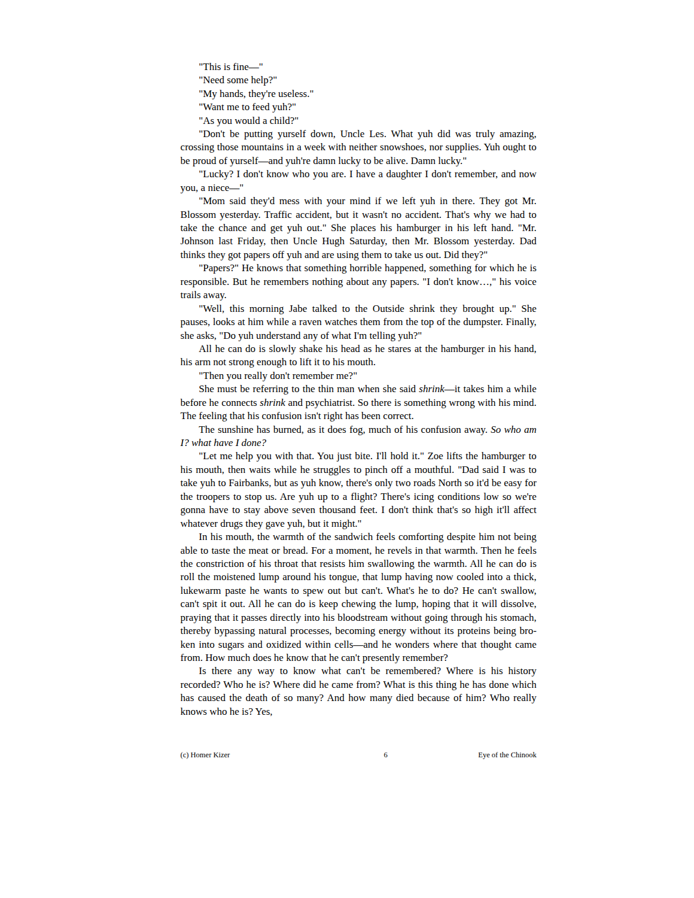"This is fine—"
"Need some help?"
"My hands, they're useless."
"Want me to feed yuh?"
"As you would a child?"
"Don't be putting yurself down, Uncle Les. What yuh did was truly amazing, crossing those mountains in a week with neither snowshoes, nor supplies. Yuh ought to be proud of yurself—and yuh're damn lucky to be alive. Damn lucky."
"Lucky? I don't know who you are. I have a daughter I don't remember, and now you, a niece—"
"Mom said they'd mess with your mind if we left yuh in there. They got Mr. Blossom yesterday. Traffic accident, but it wasn't no accident. That's why we had to take the chance and get yuh out." She places his hamburger in his left hand. "Mr. Johnson last Friday, then Uncle Hugh Saturday, then Mr. Blossom yesterday. Dad thinks they got papers off yuh and are using them to take us out. Did they?"
"Papers?" He knows that something horrible happened, something for which he is responsible. But he remembers nothing about any papers. "I don't know…," his voice trails away.
"Well, this morning Jabe talked to the Outside shrink they brought up." She pauses, looks at him while a raven watches them from the top of the dumpster. Finally, she asks, "Do yuh understand any of what I'm telling yuh?"
All he can do is slowly shake his head as he stares at the hamburger in his hand, his arm not strong enough to lift it to his mouth.
"Then you really don't remember me?"
She must be referring to the thin man when she said shrink—it takes him a while before he connects shrink and psychiatrist. So there is something wrong with his mind. The feeling that his confusion isn't right has been correct.
The sunshine has burned, as it does fog, much of his confusion away. So who am I? what have I done?
"Let me help you with that. You just bite. I'll hold it." Zoe lifts the hamburger to his mouth, then waits while he struggles to pinch off a mouthful. "Dad said I was to take yuh to Fairbanks, but as yuh know, there's only two roads North so it'd be easy for the troopers to stop us. Are yuh up to a flight? There's icing conditions low so we're gonna have to stay above seven thousand feet. I don't think that's so high it'll affect whatever drugs they gave yuh, but it might."
In his mouth, the warmth of the sandwich feels comforting despite him not being able to taste the meat or bread. For a moment, he revels in that warmth. Then he feels the constriction of his throat that resists him swallowing the warmth. All he can do is roll the moistened lump around his tongue, that lump having now cooled into a thick, lukewarm paste he wants to spew out but can't. What's he to do? He can't swallow, can't spit it out. All he can do is keep chewing the lump, hoping that it will dissolve, praying that it passes directly into his bloodstream without going through his stomach, thereby bypassing natural processes, becoming energy without its proteins being broken into sugars and oxidized within cells—and he wonders where that thought came from. How much does he know that he can't presently remember?
Is there any way to know what can't be remembered? Where is his history recorded? Who he is? Where did he came from? What is this thing he has done which has caused the death of so many? And how many died because of him? Who really knows who he is? Yes,
(c) Homer Kizer
6
Eye of the Chinook